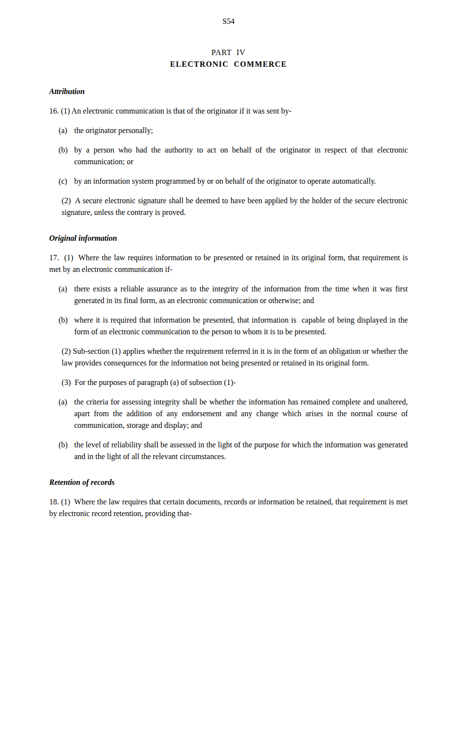S54
PART IV ELECTRONIC COMMERCE
Attribution
16. (1) An electronic communication is that of the originator if it was sent by-
(a) the originator personally;
(b) by a person who had the authority to act on behalf of the originator in respect of that electronic communication; or
(c) by an information system programmed by or on behalf of the originator to operate automatically.
(2) A secure electronic signature shall be deemed to have been applied by the holder of the secure electronic signature, unless the contrary is proved.
Original information
17. (1) Where the law requires information to be presented or retained in its original form, that requirement is met by an electronic communication if-
(a) there exists a reliable assurance as to the integrity of the information from the time when it was first generated in its final form, as an electronic communication or otherwise; and
(b) where it is required that information be presented, that information is capable of being displayed in the form of an electronic communication to the person to whom it is to be presented.
(2) Sub-section (1) applies whether the requirement referred in it is in the form of an obligation or whether the law provides consequences for the information not being presented or retained in its original form.
(3) For the purposes of paragraph (a) of subsection (1)-
(a) the criteria for assessing integrity shall be whether the information has remained complete and unaltered, apart from the addition of any endorsement and any change which arises in the normal course of communication, storage and display; and
(b) the level of reliability shall be assessed in the light of the purpose for which the information was generated and in the light of all the relevant circumstances.
Retention of records
18. (1) Where the law requires that certain documents, records or information be retained, that requirement is met by electronic record retention, providing that-